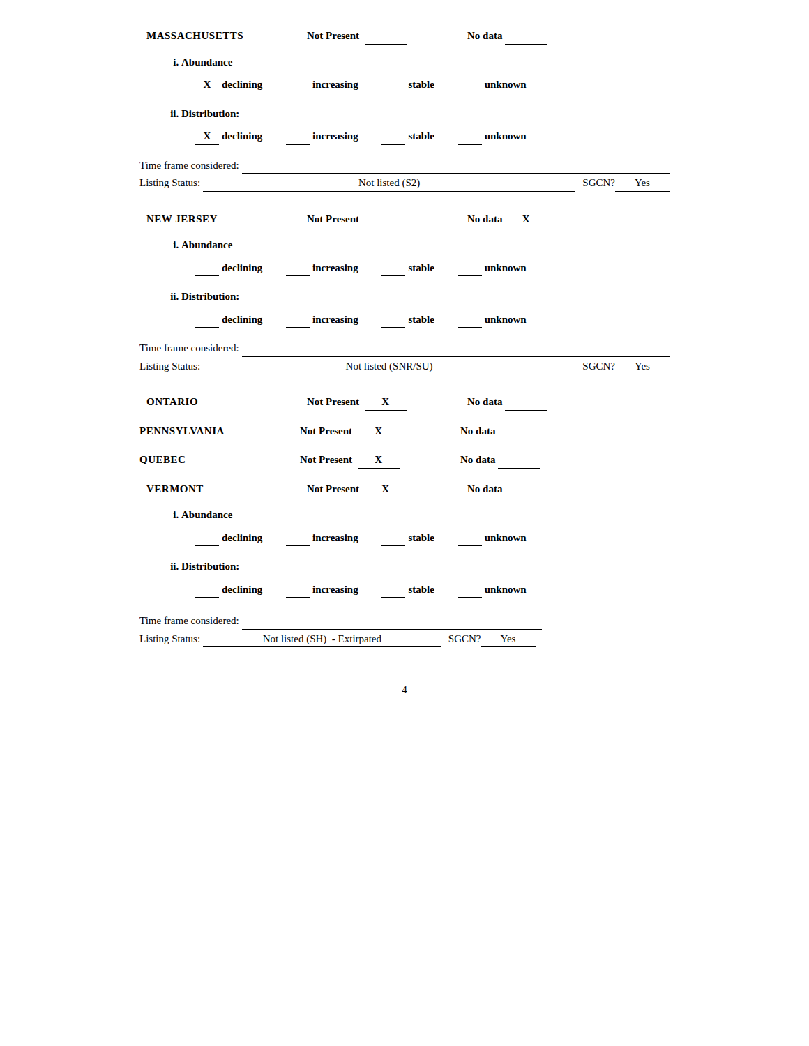MASSACHUSETTS Not Present No data
Abundance
Xdeclining increasing stable unknown
Distribution:
Xdeclining increasing stable unknown
Time frame considered:
Listing Status: Not listed (S2) SGCN? Yes
NEW JERSEY Not Present No data X
Abundance
declining increasing stable unknown
Distribution:
declining increasing stable unknown
Time frame considered:
Listing Status: Not listed (SNR/SU) SGCN? Yes
ONTARIO Not Present X No data
PENNSYLVANIA Not Present X No data
QUEBEC Not Present X No data
VERMONT Not Present X No data
Abundance
declining increasing stable unknown
Distribution:
declining increasing stable unknown
Time frame considered:
Listing Status: Not listed (SH) - Extirpated SGCN? Yes
4